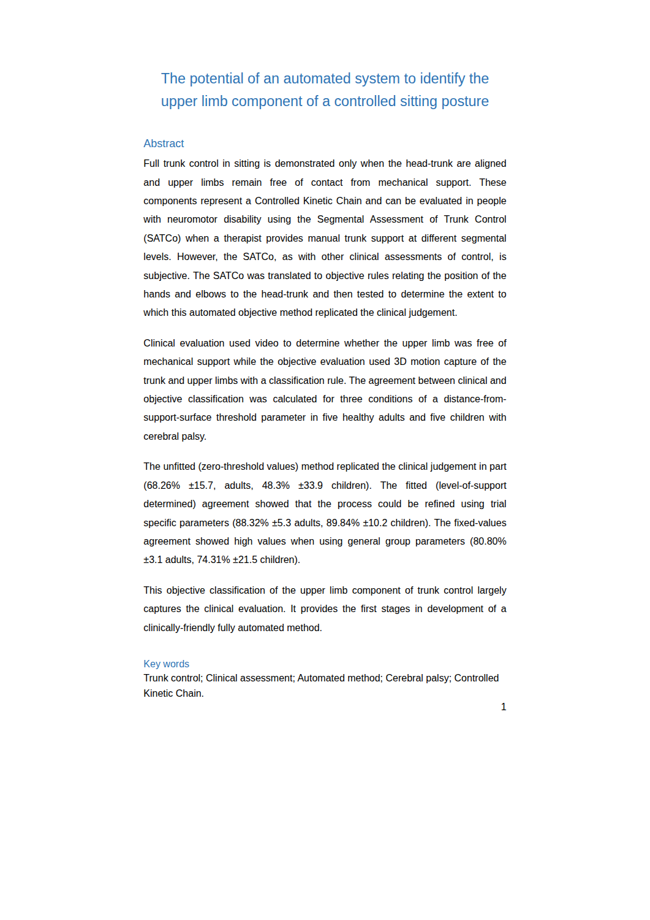The potential of an automated system to identify the upper limb component of a controlled sitting posture
Abstract
Full trunk control in sitting is demonstrated only when the head-trunk are aligned and upper limbs remain free of contact from mechanical support. These components represent a Controlled Kinetic Chain and can be evaluated in people with neuromotor disability using the Segmental Assessment of Trunk Control (SATCo) when a therapist provides manual trunk support at different segmental levels. However, the SATCo, as with other clinical assessments of control, is subjective. The SATCo was translated to objective rules relating the position of the hands and elbows to the head-trunk and then tested to determine the extent to which this automated objective method replicated the clinical judgement.
Clinical evaluation used video to determine whether the upper limb was free of mechanical support while the objective evaluation used 3D motion capture of the trunk and upper limbs with a classification rule. The agreement between clinical and objective classification was calculated for three conditions of a distance-from-support-surface threshold parameter in five healthy adults and five children with cerebral palsy.
The unfitted (zero-threshold values) method replicated the clinical judgement in part (68.26% ±15.7, adults, 48.3% ±33.9 children). The fitted (level-of-support determined) agreement showed that the process could be refined using trial specific parameters (88.32% ±5.3 adults, 89.84% ±10.2 children). The fixed-values agreement showed high values when using general group parameters (80.80% ±3.1 adults, 74.31% ±21.5 children).
This objective classification of the upper limb component of trunk control largely captures the clinical evaluation. It provides the first stages in development of a clinically-friendly fully automated method.
Key words
Trunk control; Clinical assessment; Automated method; Cerebral palsy; Controlled Kinetic Chain.
1